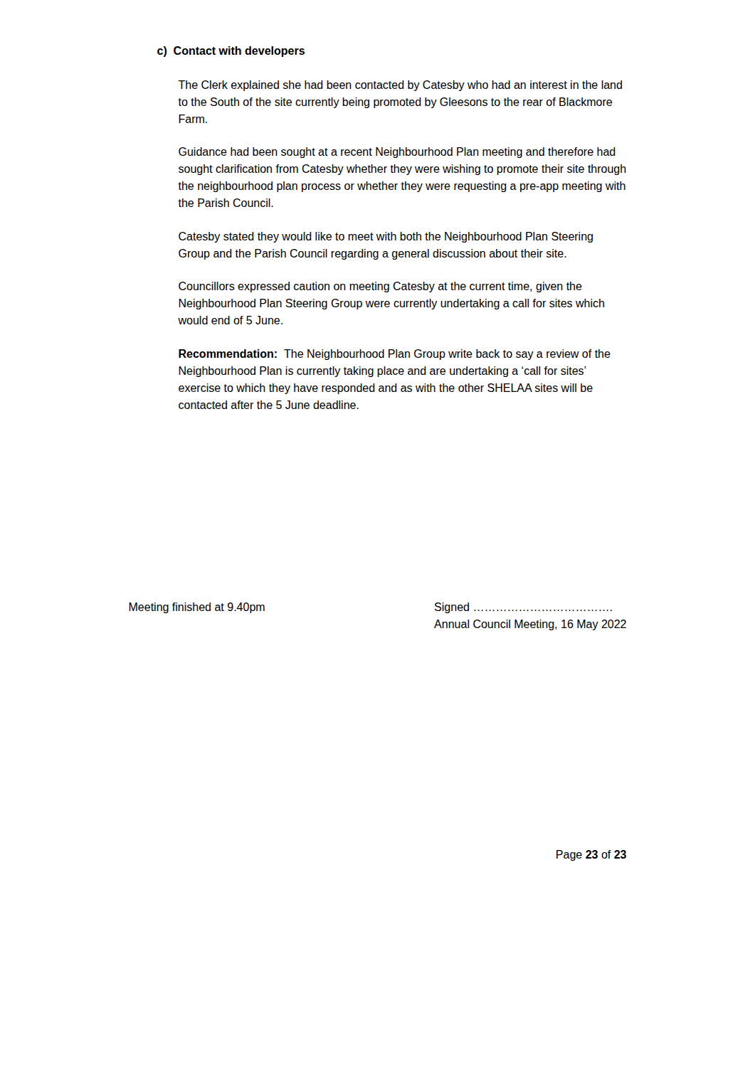c) Contact with developers
The Clerk explained she had been contacted by Catesby who had an interest in the land to the South of the site currently being promoted by Gleesons to the rear of Blackmore Farm.
Guidance had been sought at a recent Neighbourhood Plan meeting and therefore had sought clarification from Catesby whether they were wishing to promote their site through the neighbourhood plan process or whether they were requesting a pre-app meeting with the Parish Council.
Catesby stated they would like to meet with both the Neighbourhood Plan Steering Group and the Parish Council regarding a general discussion about their site.
Councillors expressed caution on meeting Catesby at the current time, given the Neighbourhood Plan Steering Group were currently undertaking a call for sites which would end of 5 June.
Recommendation: The Neighbourhood Plan Group write back to say a review of the Neighbourhood Plan is currently taking place and are undertaking a ‘call for sites’ exercise to which they have responded and as with the other SHELAA sites will be contacted after the 5 June deadline.
Meeting finished at 9.40pm
Signed ……………………………….
Annual Council Meeting, 16 May 2022
Page 23 of 23